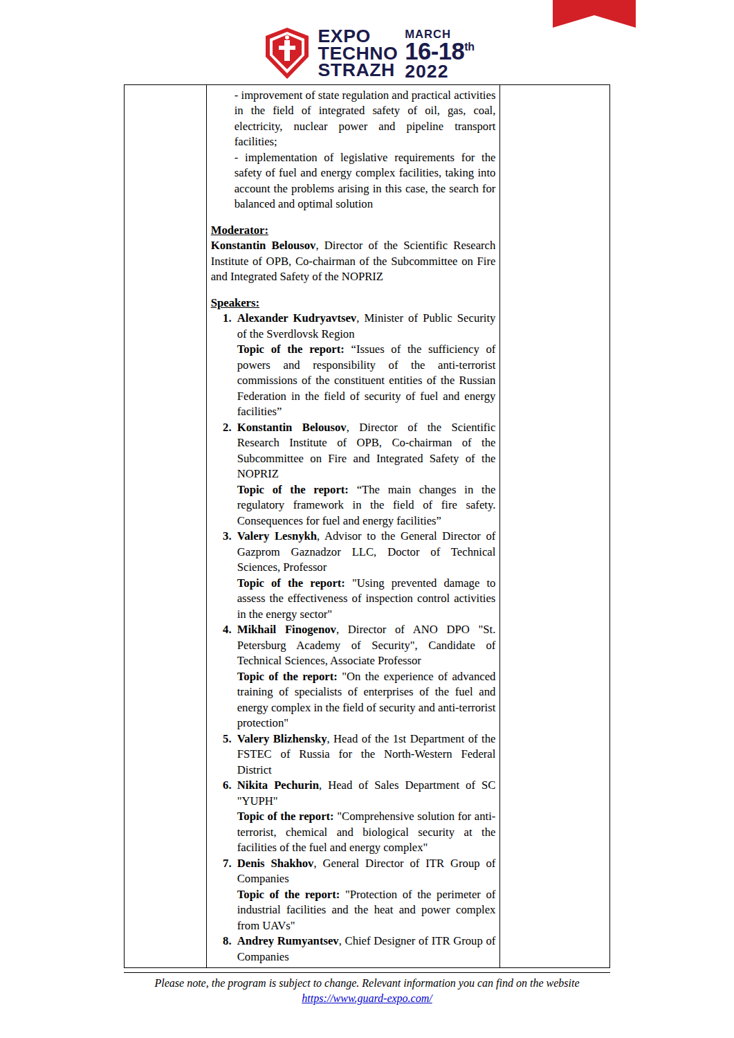Expo Techno Strazh
MARCH 16-18th 2022
| | - improvement of state regulation and practical activities in the field of integrated safety of oil, gas, coal, electricity, nuclear power and pipeline transport facilities; - implementation of legislative requirements for the safety of fuel and energy complex facilities, taking into account the problems arising in this case, the search for balanced and optimal solution Moderator: Konstantin Belousov , Director of the Scientific Research Institute of OPB, Co-chairman of the Subcommittee on Fire and Integrated Safety of the NOPRIZ Speakers: Alexander Kudryavtsev , Minister of Public Security of the Sverdlovsk Region Topic of the report: “Issues of the sufficiency of powers and responsibility of the anti-terrorist commissions of the constituent entities of the Russian Federation in the field of security of fuel and energy facilities” Konstantin Belousov , Director of the Scientific Research Institute of OPB, Co-chairman of the Subcommittee on Fire and Integrated Safety of the NOPRIZ Topic of the report: “The main changes in the regulatory framework in the field of fire safety. Consequences for fuel and energy facilities” Valery Lesnykh , Advisor to the General Director of Gazprom Gaznadzor LLC, Doctor of Technical Sciences, Professor Topic of the report: "Using prevented damage to assess the effectiveness of inspection control activities in the energy sector" Mikhail Finogenov , Director of ANO DPO "St. Petersburg Academy of Security", Candidate of Technical Sciences, Associate Professor Topic of the report: "On the experience of advanced training of specialists of enterprises of the fuel and energy complex in the field of security and anti-terrorist protection" Valery Blizhensky , Head of the 1st Department of the FSTEC of Russia for the North-Western Federal District Nikita Pechurin , Head of Sales Department of SC "YUPH" Topic of the report: "Comprehensive solution for anti-terrorist, chemical and biological security at the facilities of the fuel and energy complex" Denis Shakhov , General Director of ITR Group of Companies Topic of the report: "Protection of the perimeter of industrial facilities and the heat and power complex from UAVs" Andrey Rumyantsev , Chief Designer of ITR Group of Companies | |
Please note, the program is subject to change. Relevant information you can find on the website
https://www.guard-expo.com/